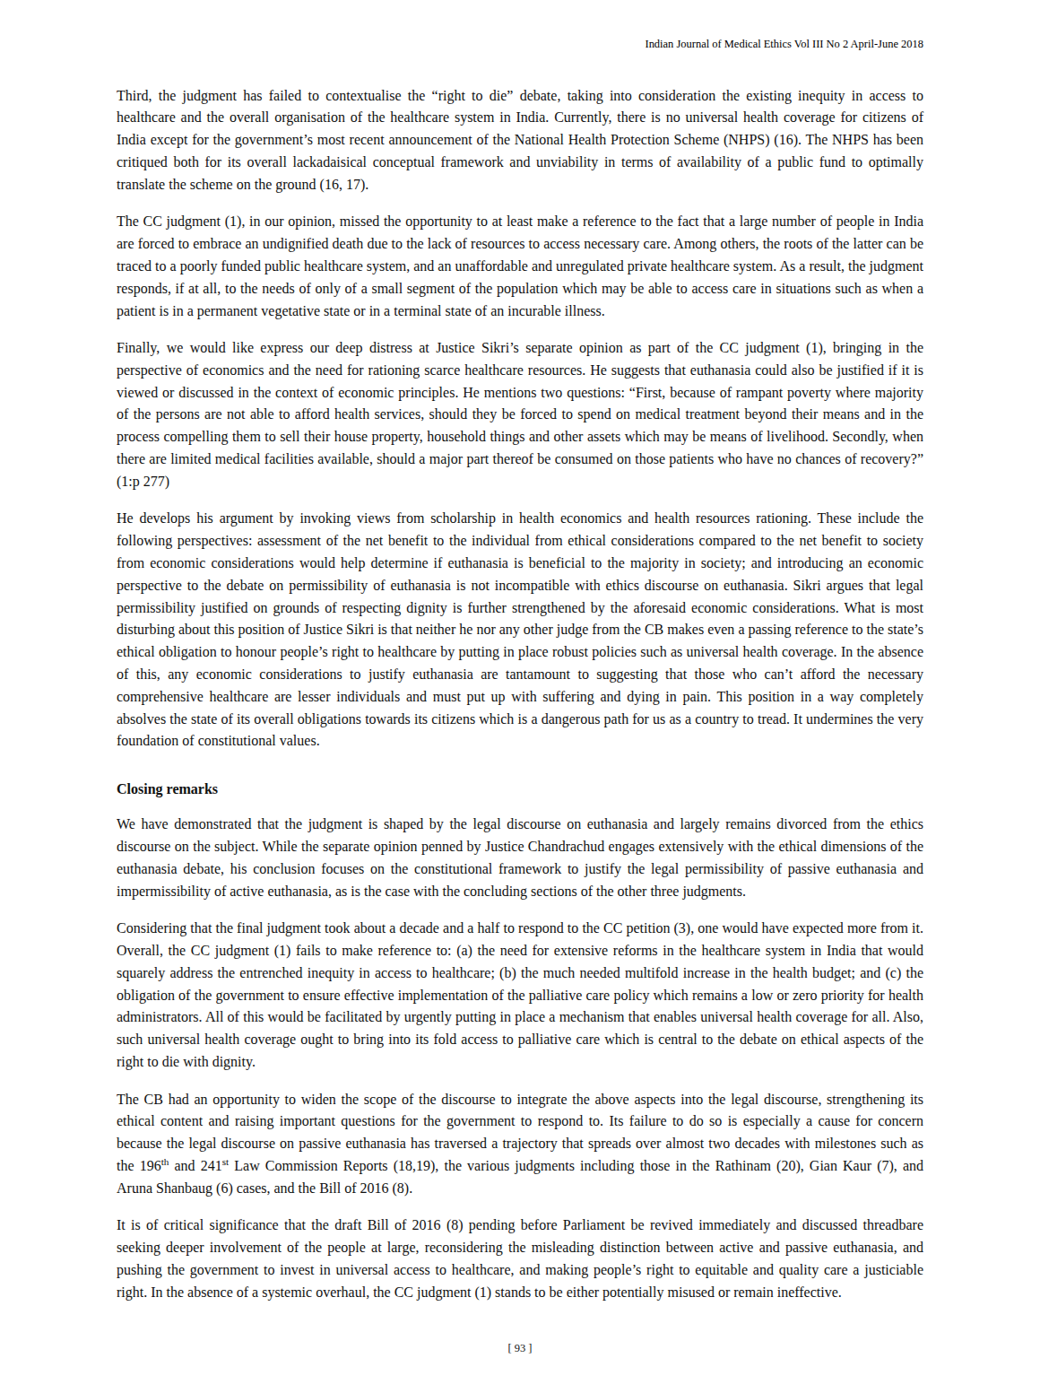Indian Journal of Medical Ethics Vol III No 2 April-June 2018
Third, the judgment has failed to contextualise the “right to die” debate, taking into consideration the existing inequity in access to healthcare and the overall organisation of the healthcare system in India. Currently, there is no universal health coverage for citizens of India except for the government’s most recent announcement of the National Health Protection Scheme (NHPS) (16). The NHPS has been critiqued both for its overall lackadaisical conceptual framework and unviability in terms of availability of a public fund to optimally translate the scheme on the ground (16, 17).
The CC judgment (1), in our opinion, missed the opportunity to at least make a reference to the fact that a large number of people in India are forced to embrace an undignified death due to the lack of resources to access necessary care. Among others, the roots of the latter can be traced to a poorly funded public healthcare system, and an unaffordable and unregulated private healthcare system. As a result, the judgment responds, if at all, to the needs of only of a small segment of the population which may be able to access care in situations such as when a patient is in a permanent vegetative state or in a terminal state of an incurable illness.
Finally, we would like express our deep distress at Justice Sikri’s separate opinion as part of the CC judgment (1), bringing in the perspective of economics and the need for rationing scarce healthcare resources. He suggests that euthanasia could also be justified if it is viewed or discussed in the context of economic principles. He mentions two questions: “First, because of rampant poverty where majority of the persons are not able to afford health services, should they be forced to spend on medical treatment beyond their means and in the process compelling them to sell their house property, household things and other assets which may be means of livelihood. Secondly, when there are limited medical facilities available, should a major part thereof be consumed on those patients who have no chances of recovery?” (1:p 277)
He develops his argument by invoking views from scholarship in health economics and health resources rationing. These include the following perspectives: assessment of the net benefit to the individual from ethical considerations compared to the net benefit to society from economic considerations would help determine if euthanasia is beneficial to the majority in society; and introducing an economic perspective to the debate on permissibility of euthanasia is not incompatible with ethics discourse on euthanasia. Sikri argues that legal permissibility justified on grounds of respecting dignity is further strengthened by the aforesaid economic considerations. What is most disturbing about this position of Justice Sikri is that neither he nor any other judge from the CB makes even a passing reference to the state’s ethical obligation to honour people’s right to healthcare by putting in place robust policies such as universal health coverage. In the absence of this, any economic considerations to justify euthanasia are tantamount to suggesting that those who can’t afford the necessary comprehensive healthcare are lesser individuals and must put up with suffering and dying in pain. This position in a way completely absolves the state of its overall obligations towards its citizens which is a dangerous path for us as a country to tread. It undermines the very foundation of constitutional values.
Closing remarks
We have demonstrated that the judgment is shaped by the legal discourse on euthanasia and largely remains divorced from the ethics discourse on the subject. While the separate opinion penned by Justice Chandrachud engages extensively with the ethical dimensions of the euthanasia debate, his conclusion focuses on the constitutional framework to justify the legal permissibility of passive euthanasia and impermissibility of active euthanasia, as is the case with the concluding sections of the other three judgments.
Considering that the final judgment took about a decade and a half to respond to the CC petition (3), one would have expected more from it. Overall, the CC judgment (1) fails to make reference to: (a) the need for extensive reforms in the healthcare system in India that would squarely address the entrenched inequity in access to healthcare; (b) the much needed multifold increase in the health budget; and (c) the obligation of the government to ensure effective implementation of the palliative care policy which remains a low or zero priority for health administrators. All of this would be facilitated by urgently putting in place a mechanism that enables universal health coverage for all. Also, such universal health coverage ought to bring into its fold access to palliative care which is central to the debate on ethical aspects of the right to die with dignity.
The CB had an opportunity to widen the scope of the discourse to integrate the above aspects into the legal discourse, strengthening its ethical content and raising important questions for the government to respond to. Its failure to do so is especially a cause for concern because the legal discourse on passive euthanasia has traversed a trajectory that spreads over almost two decades with milestones such as the 196th and 241st Law Commission Reports (18,19), the various judgments including those in the Rathinam (20), Gian Kaur (7), and Aruna Shanbaug (6) cases, and the Bill of 2016 (8).
It is of critical significance that the draft Bill of 2016 (8) pending before Parliament be revived immediately and discussed threadbare seeking deeper involvement of the people at large, reconsidering the misleading distinction between active and passive euthanasia, and pushing the government to invest in universal access to healthcare, and making people’s right to equitable and quality care a justiciable right. In the absence of a systemic overhaul, the CC judgment (1) stands to be either potentially misused or remain ineffective.
[ 93 ]